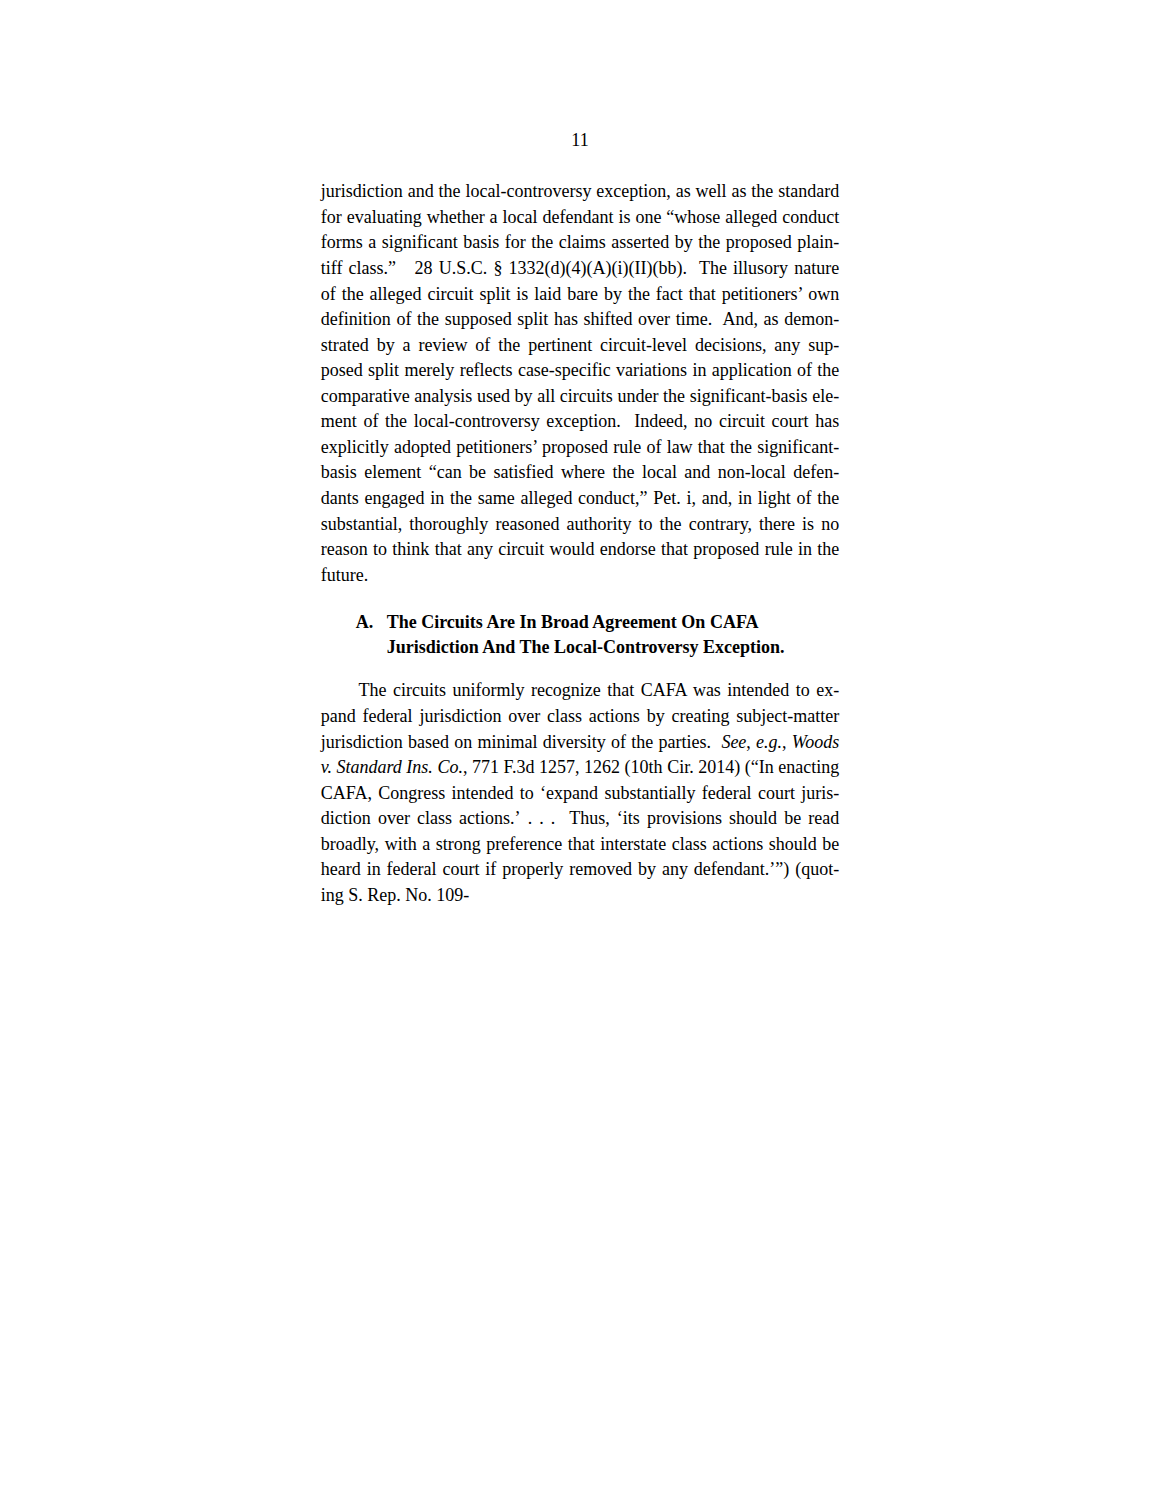11
jurisdiction and the local-controversy exception, as well as the standard for evaluating whether a local defendant is one “whose alleged conduct forms a significant basis for the claims asserted by the proposed plaintiff class.” 28 U.S.C. § 1332(d)(4)(A)(i)(II)(bb). The illusory nature of the alleged circuit split is laid bare by the fact that petitioners’ own definition of the supposed split has shifted over time. And, as demonstrated by a review of the pertinent circuit-level decisions, any supposed split merely reflects case-specific variations in application of the comparative analysis used by all circuits under the significant-basis element of the local-controversy exception. Indeed, no circuit court has explicitly adopted petitioners’ proposed rule of law that the significant-basis element “can be satisfied where the local and non-local defendants engaged in the same alleged conduct,” Pet. i, and, in light of the substantial, thoroughly reasoned authority to the contrary, there is no reason to think that any circuit would endorse that proposed rule in the future.
A. The Circuits Are In Broad Agreement On CAFA Jurisdiction And The Local-Controversy Exception.
The circuits uniformly recognize that CAFA was intended to expand federal jurisdiction over class actions by creating subject-matter jurisdiction based on minimal diversity of the parties. See, e.g., Woods v. Standard Ins. Co., 771 F.3d 1257, 1262 (10th Cir. 2014) (“In enacting CAFA, Congress intended to ‘expand substantially federal court jurisdiction over class actions.’ . . . Thus, ‘its provisions should be read broadly, with a strong preference that interstate class actions should be heard in federal court if properly removed by any defendant.’”) (quoting S. Rep. No. 109-